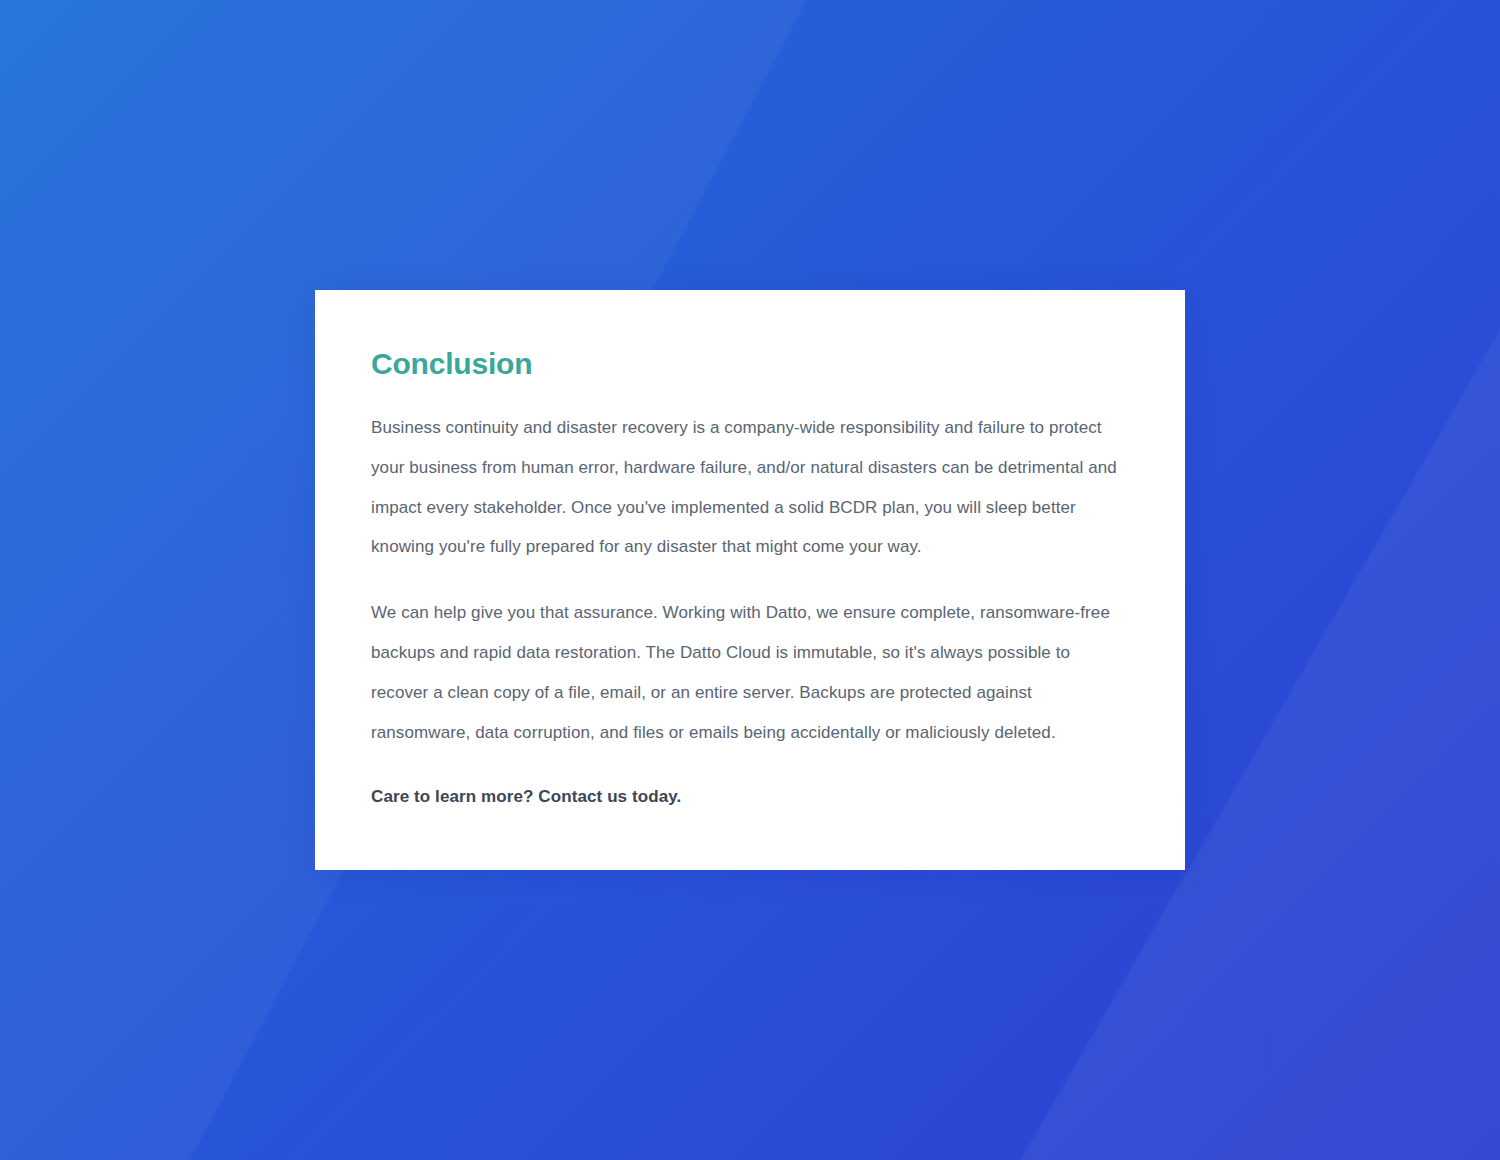Conclusion
Business continuity and disaster recovery is a company-wide responsibility and failure to protect your business from human error, hardware failure, and/or natural disasters can be detrimental and impact every stakeholder. Once you've implemented a solid BCDR plan, you will sleep better knowing you're fully prepared for any disaster that might come your way.
We can help give you that assurance. Working with Datto, we ensure complete, ransomware-free backups and rapid data restoration. The Datto Cloud is immutable, so it's always possible to recover a clean copy of a file, email, or an entire server. Backups are protected against ransomware, data corruption, and files or emails being accidentally or maliciously deleted.
Care to learn more? Contact us today.